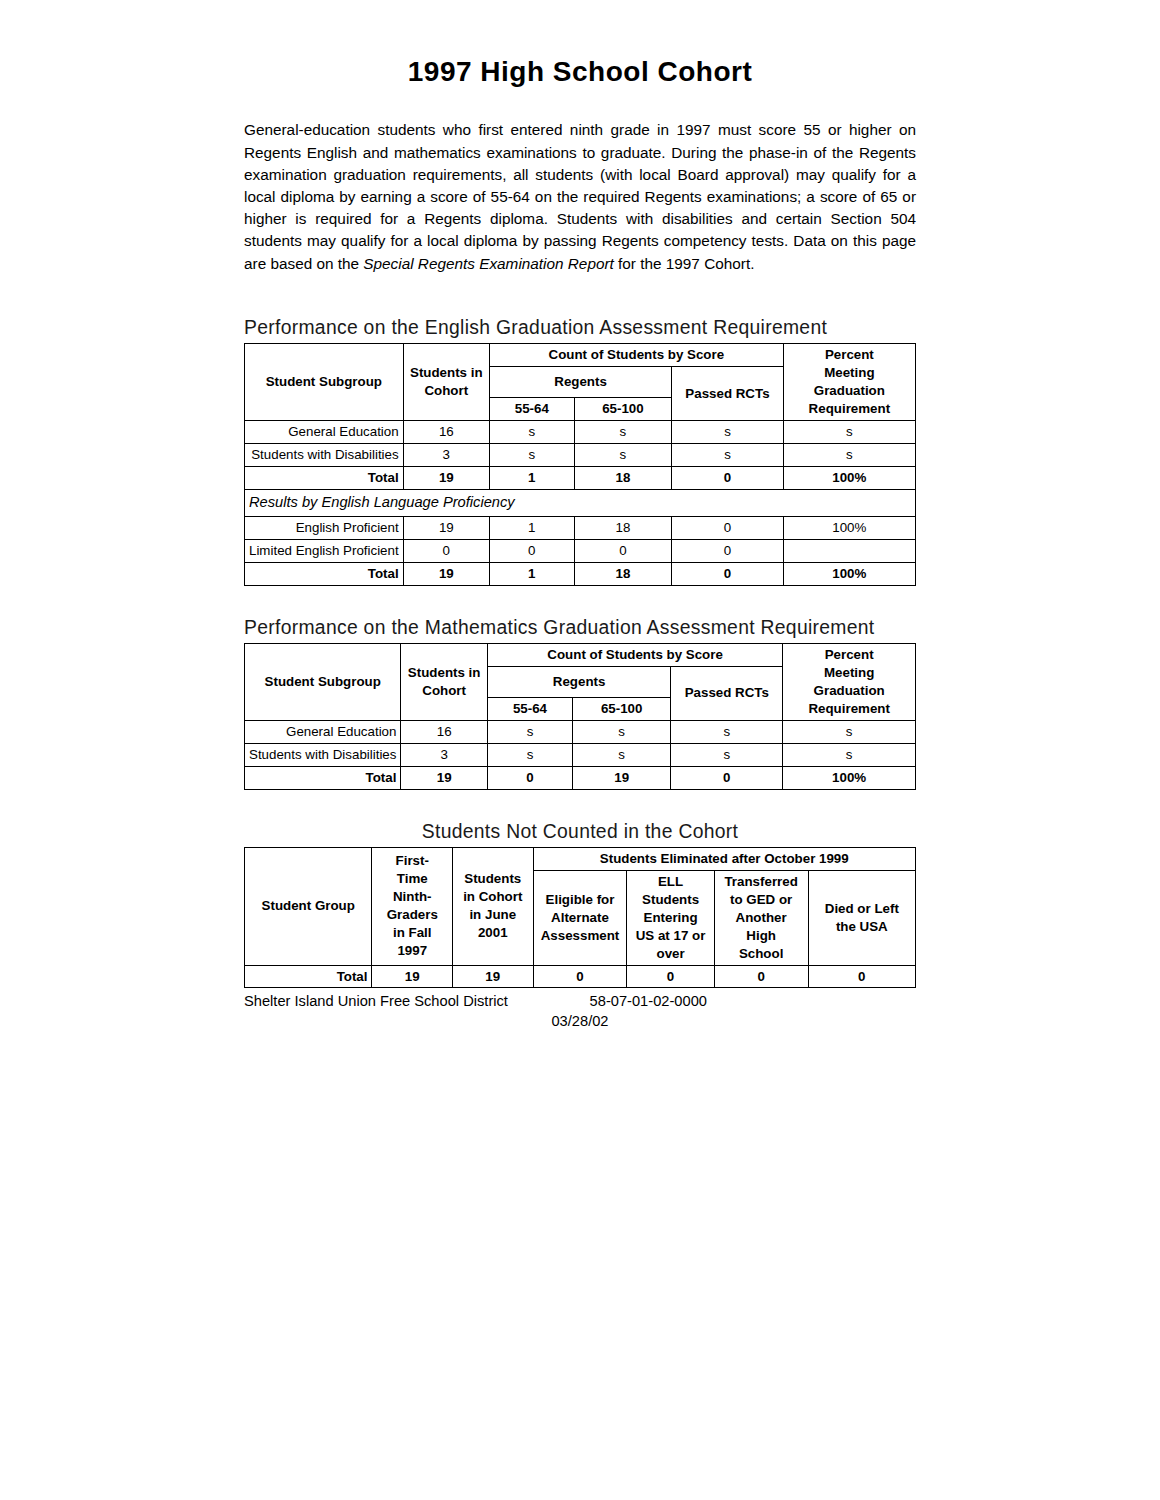1997 High School Cohort
General-education students who first entered ninth grade in 1997 must score 55 or higher on Regents English and mathematics examinations to graduate. During the phase-in of the Regents examination graduation requirements, all students (with local Board approval) may qualify for a local diploma by earning a score of 55-64 on the required Regents examinations; a score of 65 or higher is required for a Regents diploma. Students with disabilities and certain Section 504 students may qualify for a local diploma by passing Regents competency tests. Data on this page are based on the Special Regents Examination Report for the 1997 Cohort.
Performance on the English Graduation Assessment Requirement
| Student Subgroup | Students in Cohort | Count of Students by Score | Percent Meeting Graduation Requirement |
| --- | --- | --- | --- |
| Regents | Passed RCTs |
| 55-64 | 65-100 |
| General Education | 16 | s | s | s | s |
| Students with Disabilities | 3 | s | s | s | s |
| Total | 19 | 1 | 18 | 0 | 100% |
| Results by English Language Proficiency |
| English Proficient | 19 | 1 | 18 | 0 | 100% |
| Limited English Proficient | 0 | 0 | 0 | 0 | |
| Total | 19 | 1 | 18 | 0 | 100% |
Performance on the Mathematics Graduation Assessment Requirement
| Student Subgroup | Students in Cohort | Count of Students by Score | Percent Meeting Graduation Requirement |
| --- | --- | --- | --- |
| Regents | Passed RCTs |
| 55-64 | 65-100 |
| General Education | 16 | s | s | s | s |
| Students with Disabilities | 3 | s | s | s | s |
| Total | 19 | 0 | 19 | 0 | 100% |
Students Not Counted in the Cohort
| Student Group | First- Time Ninth- Graders in Fall 1997 | Students in Cohort in June 2001 | Students Eliminated after October 1999 |
| --- | --- | --- | --- |
| Eligible for Alternate Assessment | ELL Students Entering US at 17 or over | Transferred to GED or Another High School | Died or Left the USA |
| Total | 19 | 19 | 0 | 0 | 0 | 0 |
Shelter Island Union Free School District 58-07-01-02-0000
03/28/02